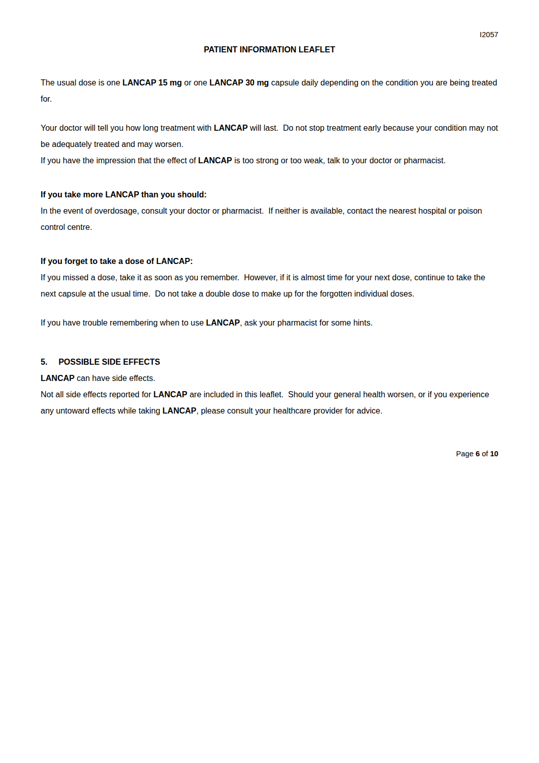I2057
PATIENT INFORMATION LEAFLET
The usual dose is one LANCAP 15 mg or one LANCAP 30 mg capsule daily depending on the condition you are being treated for.
Your doctor will tell you how long treatment with LANCAP will last. Do not stop treatment early because your condition may not be adequately treated and may worsen.
If you have the impression that the effect of LANCAP is too strong or too weak, talk to your doctor or pharmacist.
If you take more LANCAP than you should:
In the event of overdosage, consult your doctor or pharmacist. If neither is available, contact the nearest hospital or poison control centre.
If you forget to take a dose of LANCAP:
If you missed a dose, take it as soon as you remember. However, if it is almost time for your next dose, continue to take the next capsule at the usual time. Do not take a double dose to make up for the forgotten individual doses.
If you have trouble remembering when to use LANCAP, ask your pharmacist for some hints.
5. POSSIBLE SIDE EFFECTS
LANCAP can have side effects.
Not all side effects reported for LANCAP are included in this leaflet. Should your general health worsen, or if you experience any untoward effects while taking LANCAP, please consult your healthcare provider for advice.
Page 6 of 10